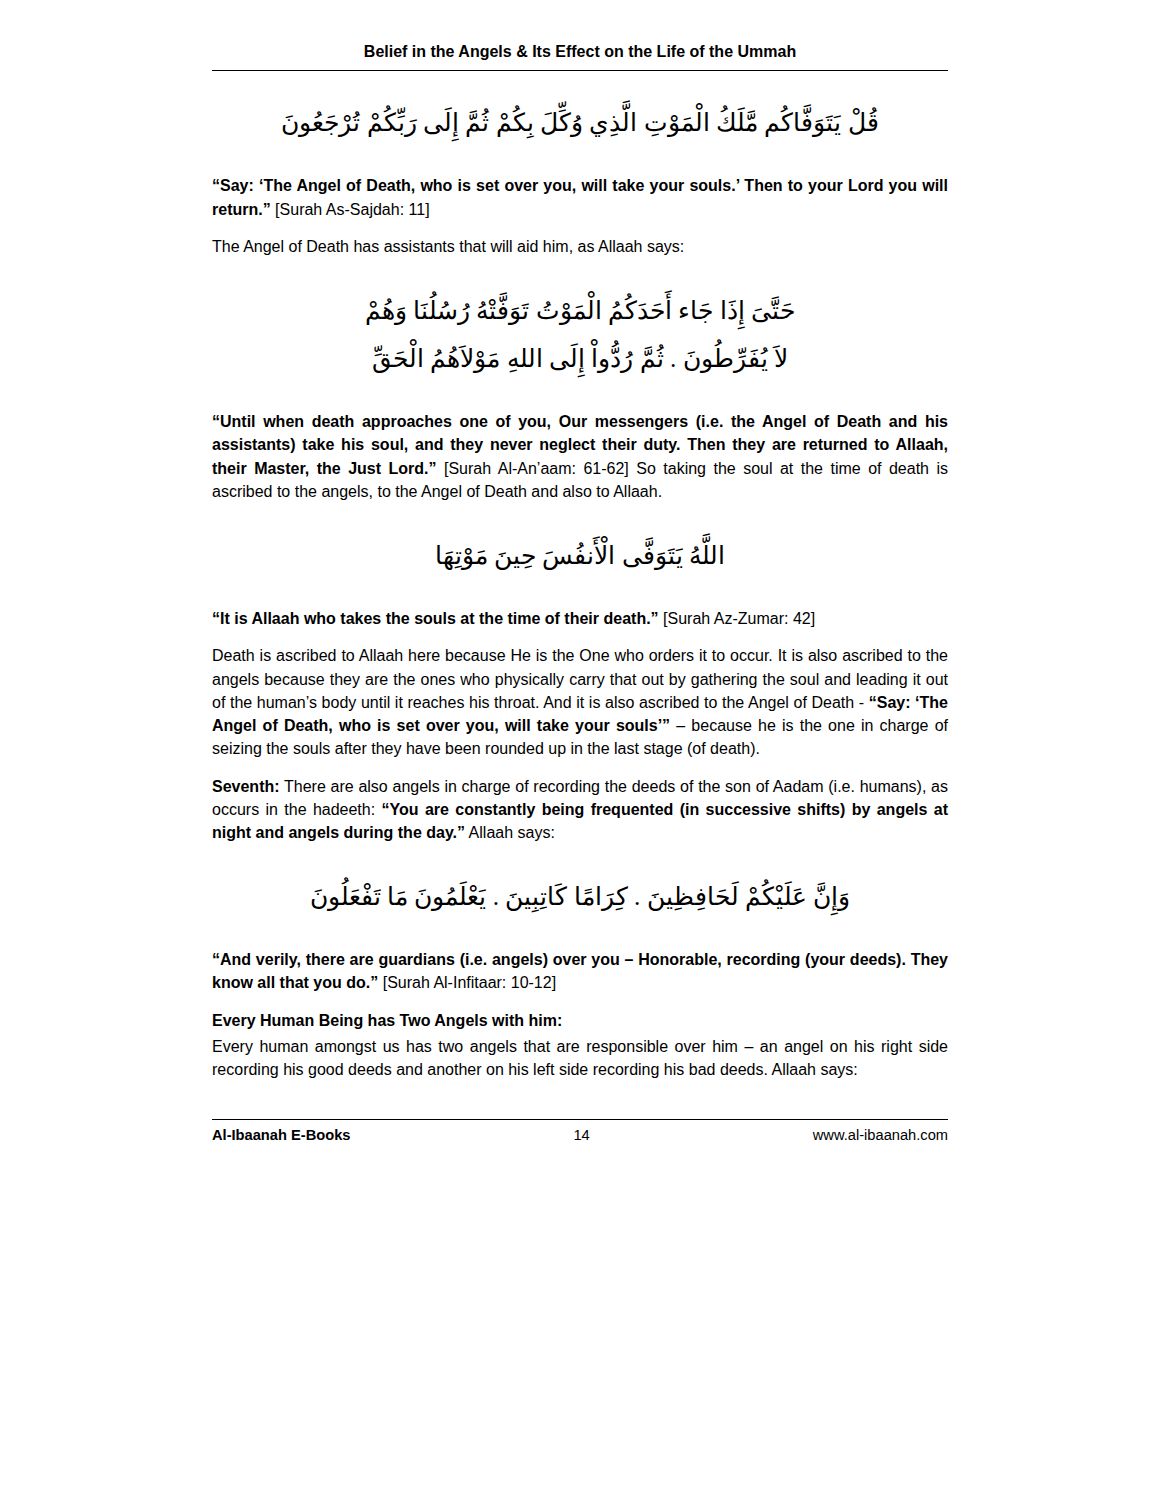Belief in the Angels & Its Effect on the Life of the Ummah
قُلْ يَتَوَفَّاكُم مَّلَكُ الْمَوْتِ الَّذِي وُكِّلَ بِكُمْ ثُمَّ إِلَى رَبِّكُمْ تُرْجَعُونَ
“Say: ‘The Angel of Death, who is set over you, will take your souls.’ Then to your Lord you will return.” [Surah As-Sajdah: 11]
The Angel of Death has assistants that will aid him, as Allaah says:
حَتَّىَ إِذَا جَاء أَحَدَكُمُ الْمَوْتُ تَوَفَّتْهُ رُسُلُنَا وَهُمْ
لاَ يُفَرِّطُونَ . ثُمَّ رُدُّواْ إِلَى اللهِ مَوْلاَهُمُ الْحَقِّ
“Until when death approaches one of you, Our messengers (i.e. the Angel of Death and his assistants) take his soul, and they never neglect their duty. Then they are returned to Allaah, their Master, the Just Lord.” [Surah Al-An’aam: 61-62] So taking the soul at the time of death is ascribed to the angels, to the Angel of Death and also to Allaah.
اللَّهُ يَتَوَفَّى الْأَنفُسَ حِينَ مَوْتِهَا
“It is Allaah who takes the souls at the time of their death.” [Surah Az-Zumar: 42]
Death is ascribed to Allaah here because He is the One who orders it to occur. It is also ascribed to the angels because they are the ones who physically carry that out by gathering the soul and leading it out of the human’s body until it reaches his throat. And it is also ascribed to the Angel of Death - “Say: ‘The Angel of Death, who is set over you, will take your souls’” – because he is the one in charge of seizing the souls after they have been rounded up in the last stage (of death).
Seventh: There are also angels in charge of recording the deeds of the son of Aadam (i.e. humans), as occurs in the hadeeth: “You are constantly being frequented (in successive shifts) by angels at night and angels during the day.” Allaah says:
وَإِنَّ عَلَيْكُمْ لَحَافِظِينَ . كِرَامًا كَاتِبِينَ . يَعْلَمُونَ مَا تَفْعَلُونَ
“And verily, there are guardians (i.e. angels) over you – Honorable, recording (your deeds). They know all that you do.” [Surah Al-Infitaar: 10-12]
Every Human Being has Two Angels with him:
Every human amongst us has two angels that are responsible over him – an angel on his right side recording his good deeds and another on his left side recording his bad deeds. Allaah says:
Al-Ibaanah E-Books 14 www.al-ibaanah.com